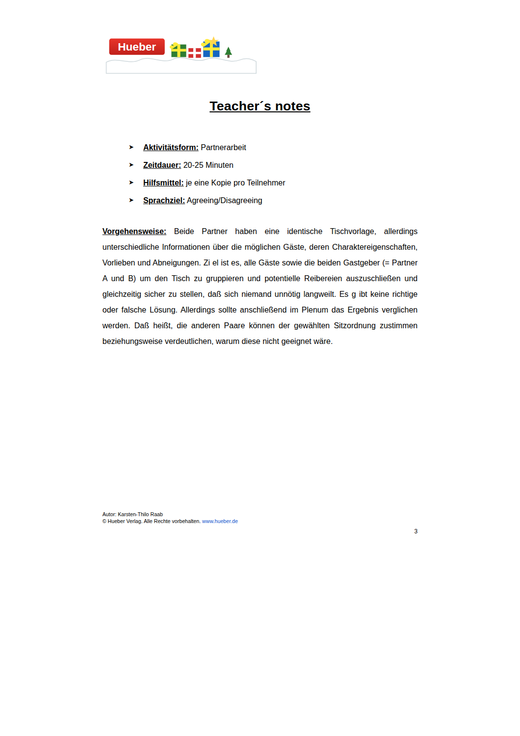Teacher´s notes
Aktivitätsform: Partnerarbeit
Zeitdauer: 20-25 Minuten
Hilfsmittel: je eine Kopie pro Teilnehmer
Sprachziel: Agreeing/Disagreeing
Vorgehensweise: Beide Partner haben eine identische Tischvorlage, allerdings unterschiedliche Informationen über die möglichen Gäste, deren Charaktereigenschaften, Vorlieben und Abneigungen. Zi el ist es, alle Gäste sowie die beiden Gastgeber (= Partner A und B) um den Tisch zu gruppieren und potentielle Reibereien auszuschließen und gleichzeitig sicher zu stellen, daß sich niemand unnötig langweilt. Es g ibt keine richtige oder falsche Lösung. Allerdings sollte anschließend im Plenum das Ergebnis verglichen werden. Daß heißt, die anderen Paare können der gewählten Sitzordnung zustimmen beziehungsweise verdeutlichen, warum diese nicht geeignet wäre.
Autor: Karsten-Thilo Raab
© Hueber Verlag. Alle Rechte vorbehalten. www.hueber.de
3